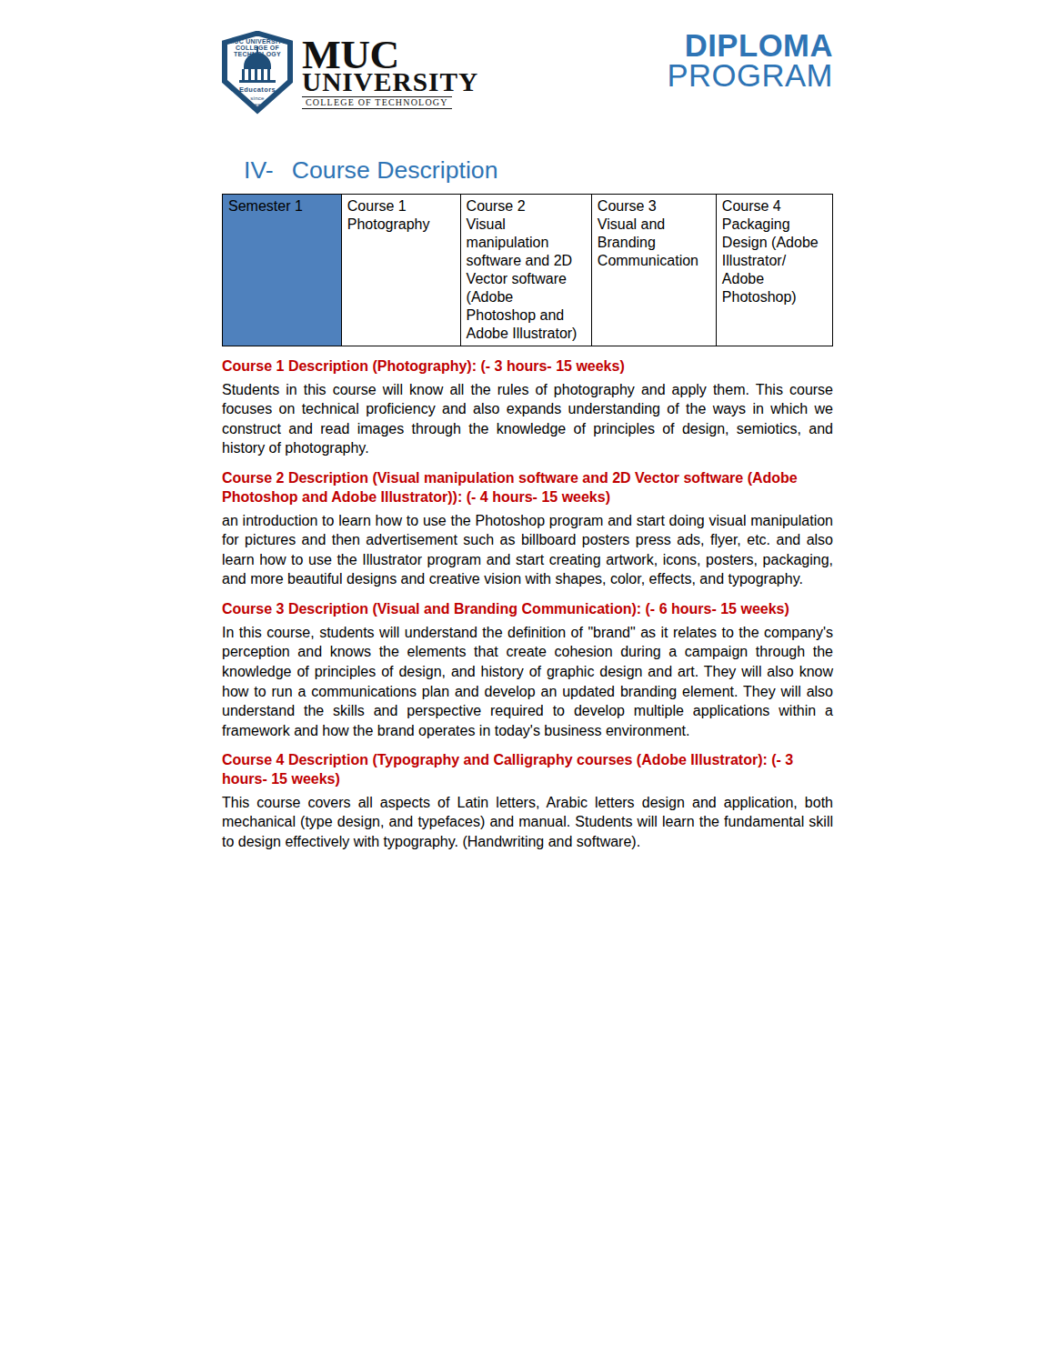MUC UNIVERSITY
COLLEGE OF TECHNOLOGY
Educators
since
1883
MUC
UNIVERSITY
COLLEGE OF TECHNOLOGY
DIPLOMA
PROGRAM
IV-Course Description
| Semester 1 | Course 1 Photography | Course 2 Visual manipulation software and 2D Vector software (Adobe Photoshop and Adobe Illustrator) | Course 3 Visual and Branding Communication | Course 4 Packaging Design (Adobe Illustrator/ Adobe Photoshop) |
Course 1 Description (Photography): (- 3 hours- 15 weeks)
Students in this course will know all the rules of photography and apply them. This course focuses on technical proficiency and also expands understanding of the ways in which we construct and read images through the knowledge of principles of design, semiotics, and history of photography.
Course 2 Description (Visual manipulation software and 2D Vector software (Adobe Photoshop and Adobe Illustrator)): (- 4 hours- 15 weeks)
an introduction to learn how to use the Photoshop program and start doing visual manipulation for pictures and then advertisement such as billboard posters press ads, flyer, etc. and also learn how to use the Illustrator program and start creating artwork, icons, posters, packaging, and more beautiful designs and creative vision with shapes, color, effects, and typography.
Course 3 Description (Visual and Branding Communication): (- 6 hours- 15 weeks)
In this course, students will understand the definition of "brand" as it relates to the company's perception and knows the elements that create cohesion during a campaign through the knowledge of principles of design, and history of graphic design and art. They will also know how to run a communications plan and develop an updated branding element. They will also understand the skills and perspective required to develop multiple applications within a framework and how the brand operates in today's business environment.
Course 4 Description (Typography and Calligraphy courses (Adobe Illustrator): (- 3 hours- 15 weeks)
This course covers all aspects of Latin letters, Arabic letters design and application, both mechanical (type design, and typefaces) and manual. Students will learn the fundamental skill to design effectively with typography. (Handwriting and software).